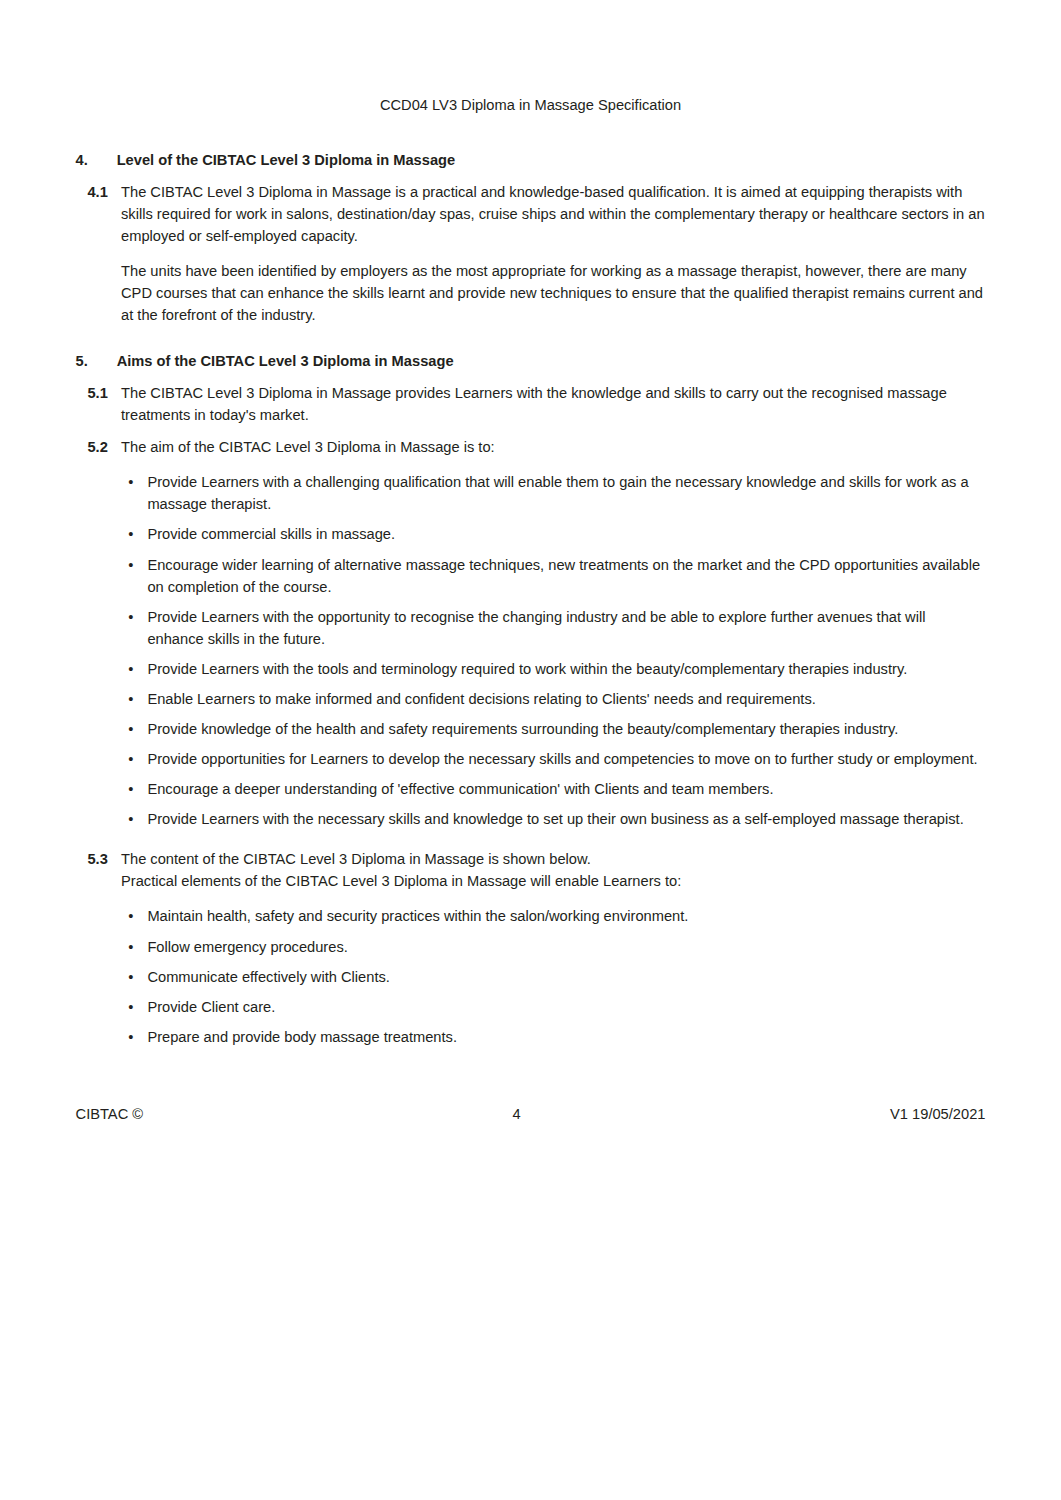CCD04 LV3 Diploma in Massage Specification
4. Level of the CIBTAC Level 3 Diploma in Massage
4.1
The CIBTAC Level 3 Diploma in Massage is a practical and knowledge-based qualification. It is aimed at equipping therapists with skills required for work in salons, destination/day spas, cruise ships and within the complementary therapy or healthcare sectors in an employed or self-employed capacity.
The units have been identified by employers as the most appropriate for working as a massage therapist, however, there are many CPD courses that can enhance the skills learnt and provide new techniques to ensure that the qualified therapist remains current and at the forefront of the industry.
5. Aims of the CIBTAC Level 3 Diploma in Massage
5.1
The CIBTAC Level 3 Diploma in Massage provides Learners with the knowledge and skills to carry out the recognised massage treatments in today's market.
5.2
The aim of the CIBTAC Level 3 Diploma in Massage is to:
Provide Learners with a challenging qualification that will enable them to gain the necessary knowledge and skills for work as a massage therapist.
Provide commercial skills in massage.
Encourage wider learning of alternative massage techniques, new treatments on the market and the CPD opportunities available on completion of the course.
Provide Learners with the opportunity to recognise the changing industry and be able to explore further avenues that will enhance skills in the future.
Provide Learners with the tools and terminology required to work within the beauty/complementary therapies industry.
Enable Learners to make informed and confident decisions relating to Clients' needs and requirements.
Provide knowledge of the health and safety requirements surrounding the beauty/complementary therapies industry.
Provide opportunities for Learners to develop the necessary skills and competencies to move on to further study or employment.
Encourage a deeper understanding of 'effective communication' with Clients and team members.
Provide Learners with the necessary skills and knowledge to set up their own business as a self-employed massage therapist.
5.3
The content of the CIBTAC Level 3 Diploma in Massage is shown below.
Practical elements of the CIBTAC Level 3 Diploma in Massage will enable Learners to:
Maintain health, safety and security practices within the salon/working environment.
Follow emergency procedures.
Communicate effectively with Clients.
Provide Client care.
Prepare and provide body massage treatments.
CIBTAC ©
4
V1 19/05/2021